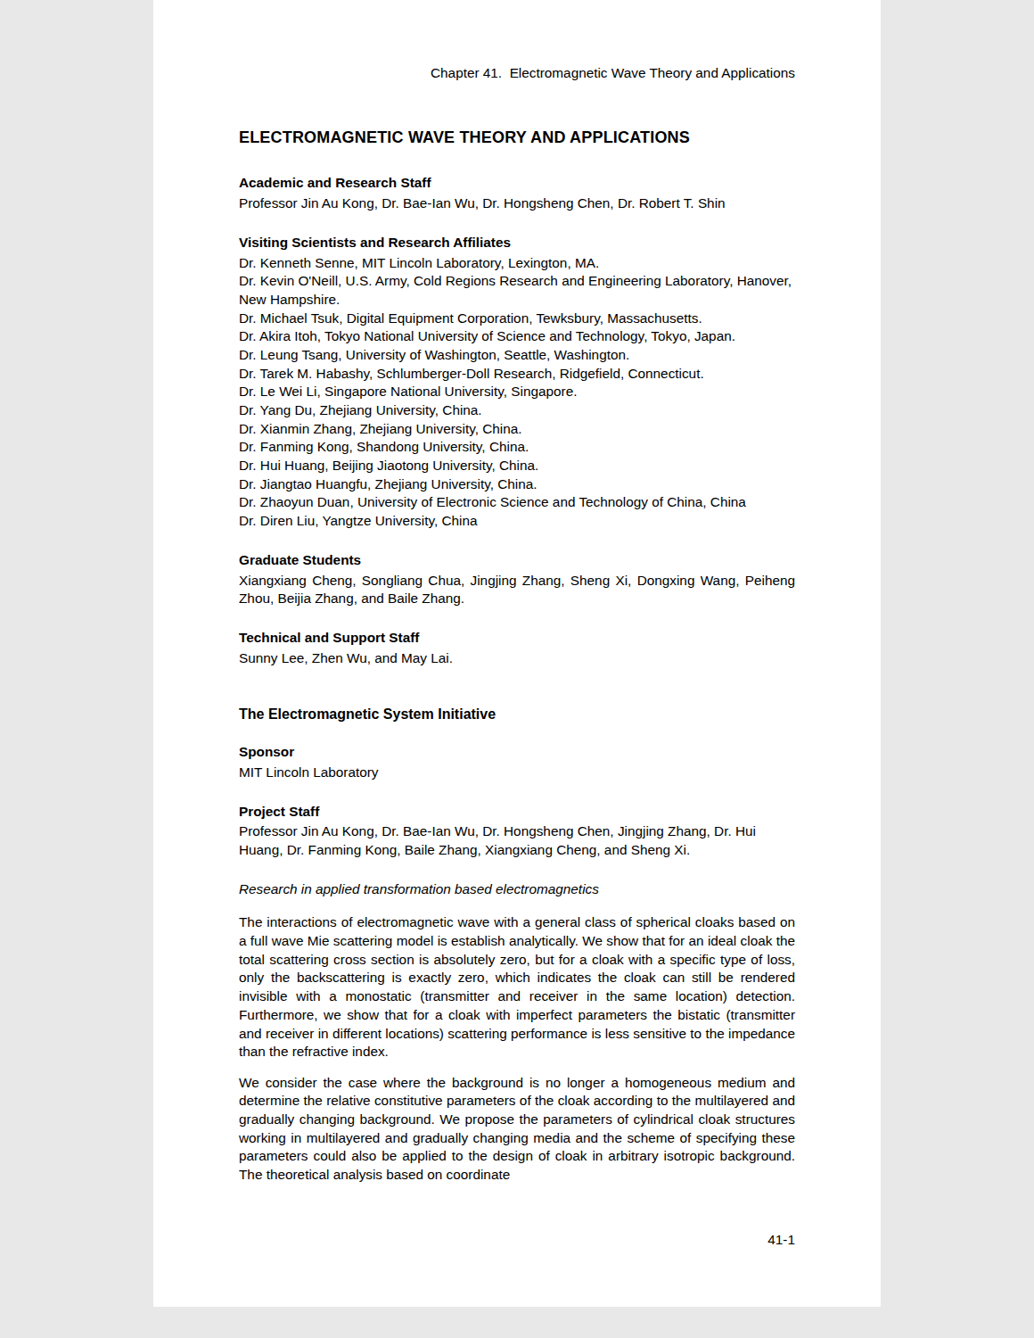Chapter 41. Electromagnetic Wave Theory and Applications
ELECTROMAGNETIC WAVE THEORY AND APPLICATIONS
Academic and Research Staff
Professor Jin Au Kong, Dr. Bae-Ian Wu, Dr. Hongsheng Chen, Dr. Robert T. Shin
Visiting Scientists and Research Affiliates
Dr. Kenneth Senne, MIT Lincoln Laboratory, Lexington, MA.
Dr. Kevin O'Neill, U.S. Army, Cold Regions Research and Engineering Laboratory, Hanover,
New Hampshire.
Dr. Michael Tsuk, Digital Equipment Corporation, Tewksbury, Massachusetts.
Dr. Akira Itoh, Tokyo National University of Science and Technology, Tokyo, Japan.
Dr. Leung Tsang, University of Washington, Seattle, Washington.
Dr. Tarek M. Habashy, Schlumberger-Doll Research, Ridgefield, Connecticut.
Dr. Le Wei Li, Singapore National University, Singapore.
Dr. Yang Du, Zhejiang University, China.
Dr. Xianmin Zhang, Zhejiang University, China.
Dr. Fanming Kong, Shandong University, China.
Dr. Hui Huang, Beijing Jiaotong University, China.
Dr. Jiangtao Huangfu, Zhejiang University, China.
Dr. Zhaoyun Duan, University of Electronic Science and Technology of China, China
Dr. Diren Liu, Yangtze University, China
Graduate Students
Xiangxiang Cheng, Songliang Chua, Jingjing Zhang, Sheng Xi, Dongxing Wang, Peiheng Zhou, Beijia Zhang, and Baile Zhang.
Technical and Support Staff
Sunny Lee, Zhen Wu, and May Lai.
The Electromagnetic System Initiative
Sponsor
MIT Lincoln Laboratory
Project Staff
Professor Jin Au Kong, Dr. Bae-Ian Wu, Dr. Hongsheng Chen, Jingjing Zhang, Dr. Hui Huang, Dr. Fanming Kong, Baile Zhang, Xiangxiang Cheng, and Sheng Xi.
Research in applied transformation based electromagnetics
The interactions of electromagnetic wave with a general class of spherical cloaks based on a full wave Mie scattering model is establish analytically. We show that for an ideal cloak the total scattering cross section is absolutely zero, but for a cloak with a specific type of loss, only the backscattering is exactly zero, which indicates the cloak can still be rendered invisible with a monostatic (transmitter and receiver in the same location) detection. Furthermore, we show that for a cloak with imperfect parameters the bistatic (transmitter and receiver in different locations) scattering performance is less sensitive to the impedance than the refractive index.
We consider the case where the background is no longer a homogeneous medium and determine the relative constitutive parameters of the cloak according to the multilayered and gradually changing background. We propose the parameters of cylindrical cloak structures working in multilayered and gradually changing media and the scheme of specifying these parameters could also be applied to the design of cloak in arbitrary isotropic background. The theoretical analysis based on coordinate
41-1